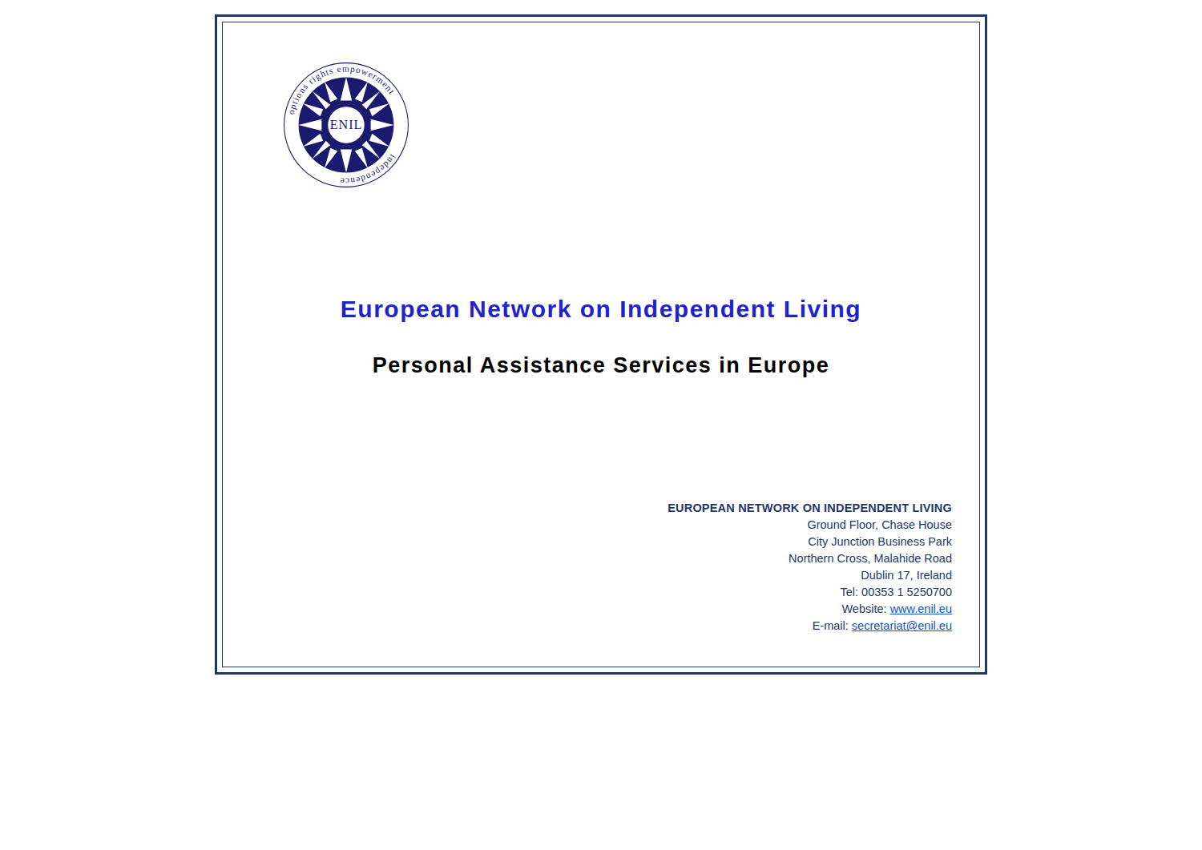ENIL options rights empowerment independence
European Network on Independent Living
Personal Assistance Services in Europe
EUROPEAN NETWORK ON INDEPENDENT LIVING
Ground Floor, Chase House
City Junction Business Park
Northern Cross, Malahide Road
Dublin 17, Ireland
Tel: 00353 1 5250700
Website: www.enil.eu
E-mail: secretariat@enil.eu